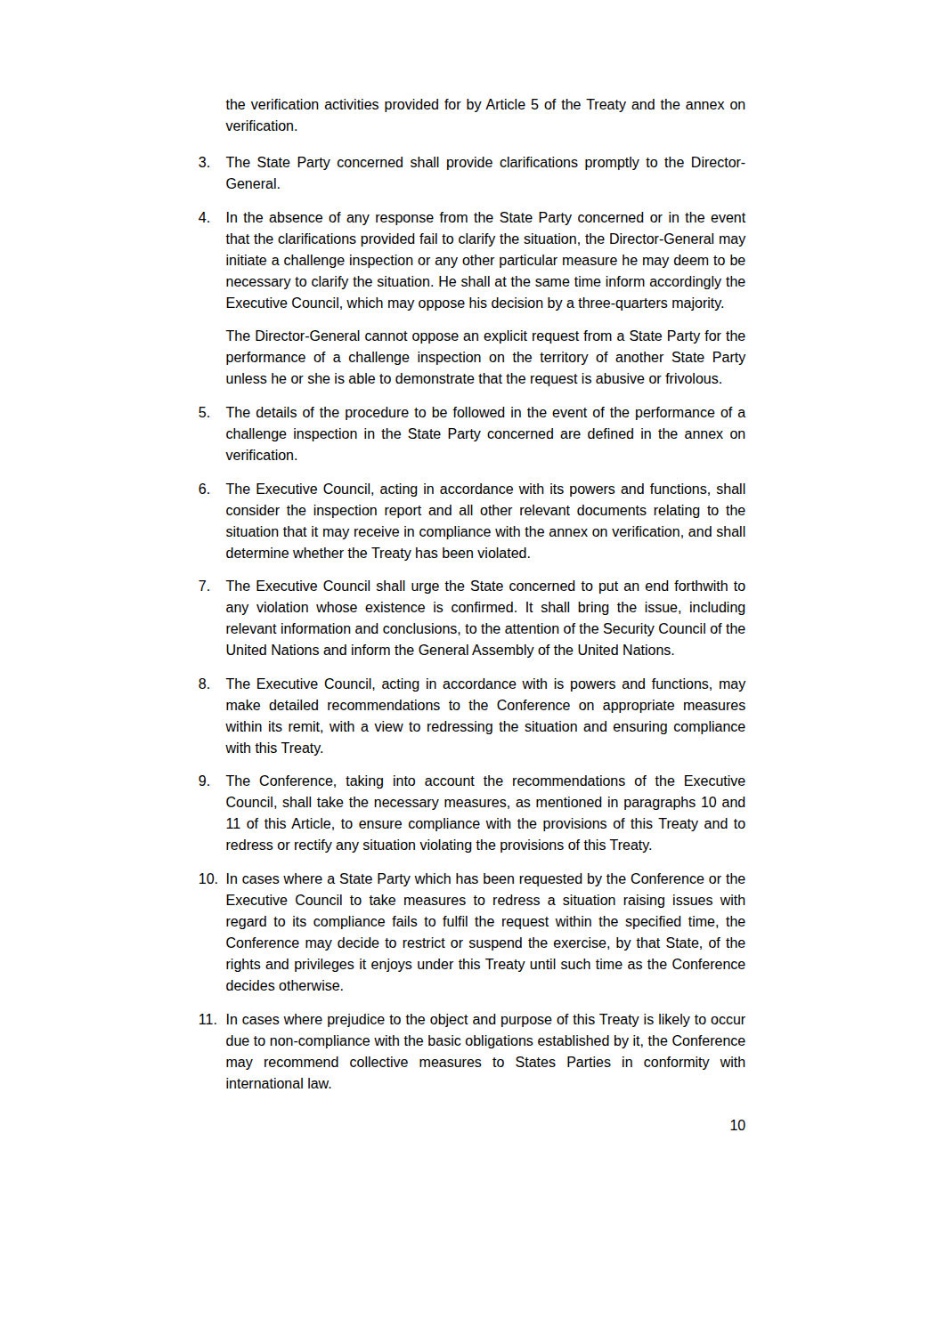the verification activities provided for by Article 5 of the Treaty and the annex on verification.
3.
The State Party concerned shall provide clarifications promptly to the Director-General.
4.
In the absence of any response from the State Party concerned or in the event that the clarifications provided fail to clarify the situation, the Director-General may initiate a challenge inspection or any other particular measure he may deem to be necessary to clarify the situation. He shall at the same time inform accordingly the Executive Council, which may oppose his decision by a three-quarters majority.
The Director-General cannot oppose an explicit request from a State Party for the performance of a challenge inspection on the territory of another State Party unless he or she is able to demonstrate that the request is abusive or frivolous.
5.
The details of the procedure to be followed in the event of the performance of a challenge inspection in the State Party concerned are defined in the annex on verification.
6.
The Executive Council, acting in accordance with its powers and functions, shall consider the inspection report and all other relevant documents relating to the situation that it may receive in compliance with the annex on verification, and shall determine whether the Treaty has been violated.
7.
The Executive Council shall urge the State concerned to put an end forthwith to any violation whose existence is confirmed. It shall bring the issue, including relevant information and conclusions, to the attention of the Security Council of the United Nations and inform the General Assembly of the United Nations.
8.
The Executive Council, acting in accordance with is powers and functions, may make detailed recommendations to the Conference on appropriate measures within its remit, with a view to redressing the situation and ensuring compliance with this Treaty.
9.
The Conference, taking into account the recommendations of the Executive Council, shall take the necessary measures, as mentioned in paragraphs 10 and 11 of this Article, to ensure compliance with the provisions of this Treaty and to redress or rectify any situation violating the provisions of this Treaty.
10.
In cases where a State Party which has been requested by the Conference or the Executive Council to take measures to redress a situation raising issues with regard to its compliance fails to fulfil the request within the specified time, the Conference may decide to restrict or suspend the exercise, by that State, of the rights and privileges it enjoys under this Treaty until such time as the Conference decides otherwise.
11.
In cases where prejudice to the object and purpose of this Treaty is likely to occur due to non-compliance with the basic obligations established by it, the Conference may recommend collective measures to States Parties in conformity with international law.
10